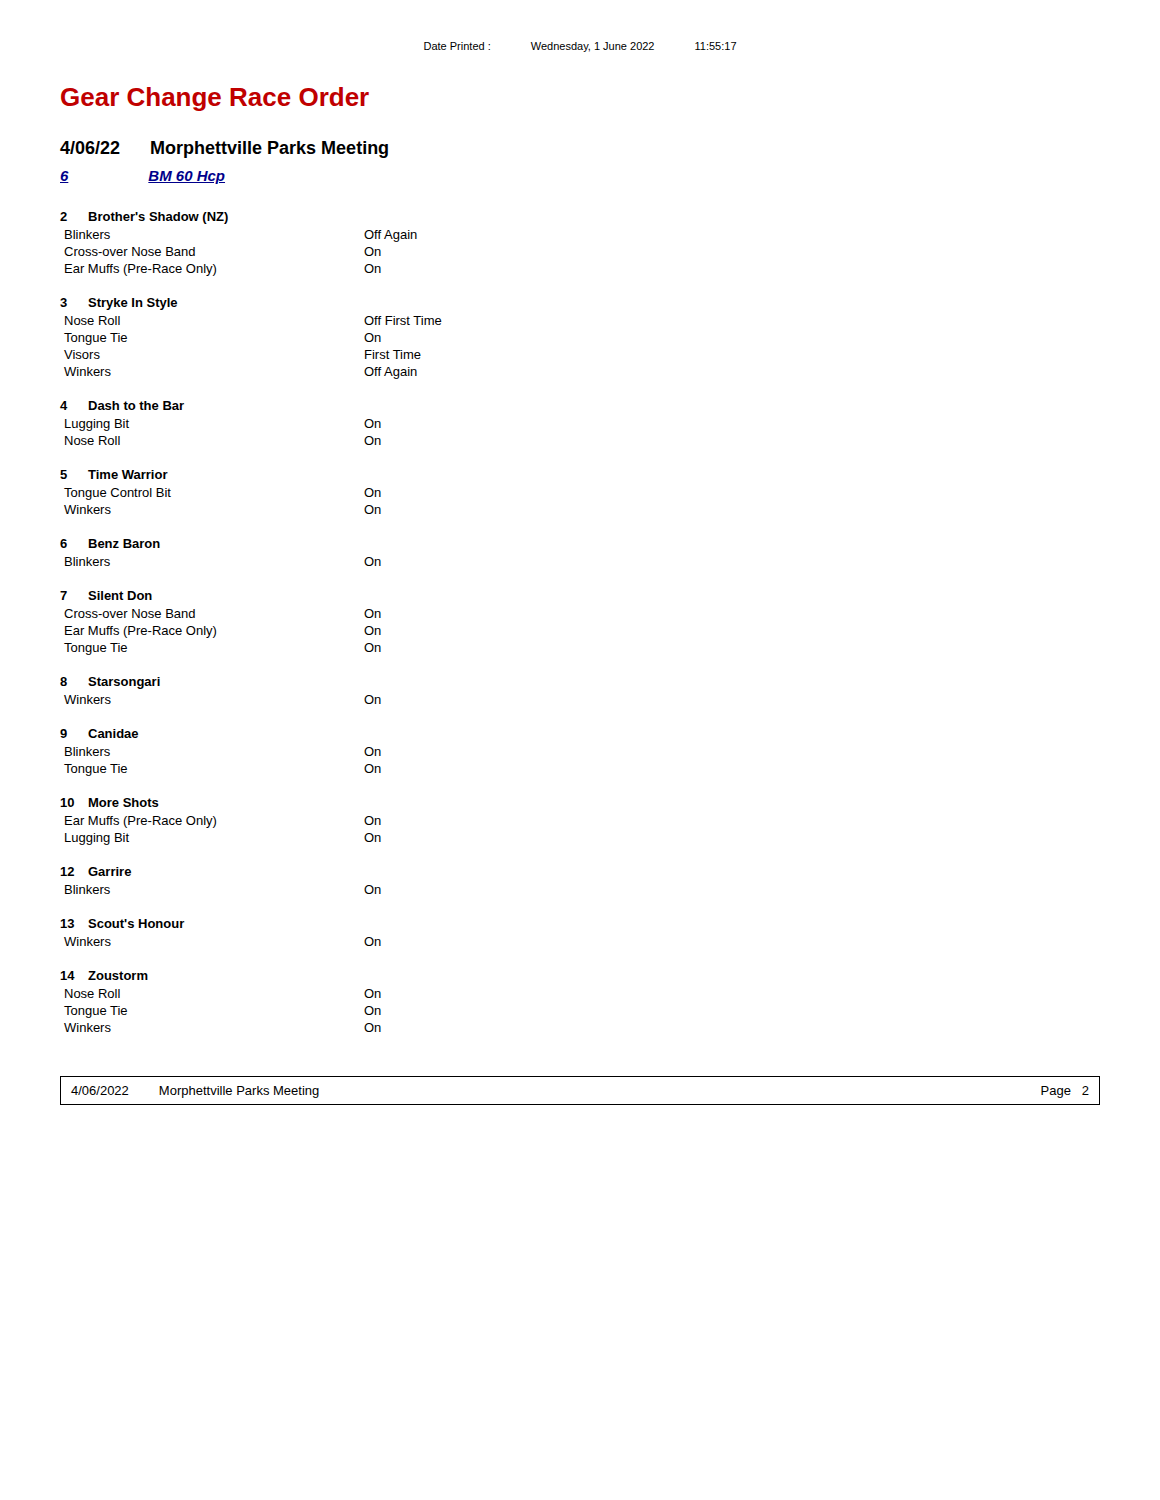Date Printed :Wednesday, 1 June 202211:55:17
Gear Change Race Order
4/06/22 Morphettville Parks Meeting
6 BM 60 Hcp
2 Brother's Shadow (NZ)
| Blinkers | Off Again |
| Cross-over Nose Band | On |
| Ear Muffs (Pre-Race Only) | On |
3 Stryke In Style
| Nose Roll | Off First Time |
| Tongue Tie | On |
| Visors | First Time |
| Winkers | Off Again |
4 Dash to the Bar
| Lugging Bit | On |
| Nose Roll | On |
5 Time Warrior
| Tongue Control Bit | On |
| Winkers | On |
6 Benz Baron
| Blinkers | On |
7 Silent Don
| Cross-over Nose Band | On |
| Ear Muffs (Pre-Race Only) | On |
| Tongue Tie | On |
8 Starsongari
| Winkers | On |
9 Canidae
| Blinkers | On |
| Tongue Tie | On |
10 More Shots
| Ear Muffs (Pre-Race Only) | On |
| Lugging Bit | On |
12 Garrire
| Blinkers | On |
13 Scout's Honour
| Winkers | On |
14 Zoustorm
| Nose Roll | On |
| Tongue Tie | On |
| Winkers | On |
4/06/2022 Morphettville Parks Meeting
Page 2